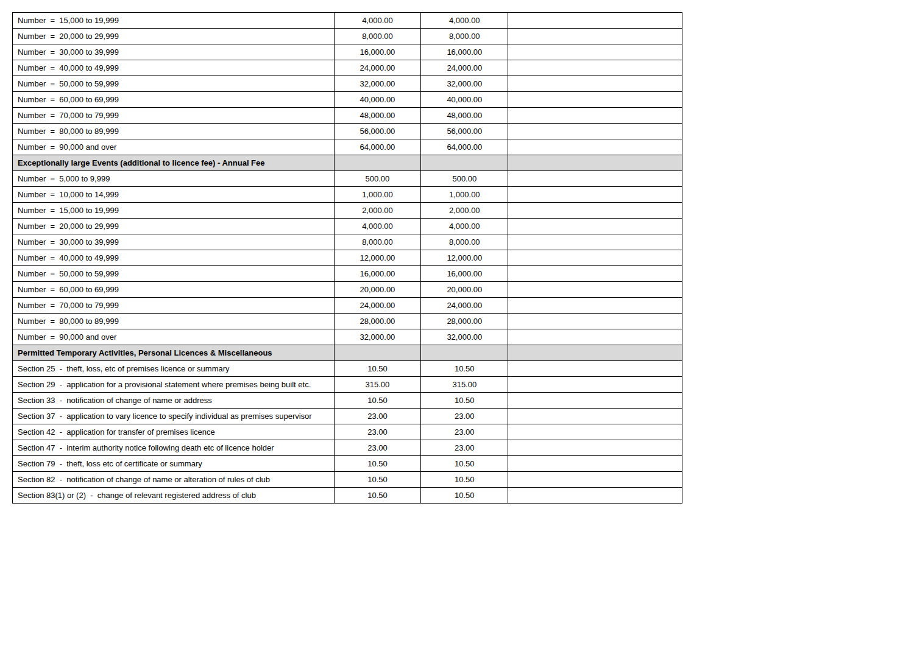| Number = 15,000 to 19,999 | 4,000.00 | 4,000.00 | |
| Number = 20,000 to 29,999 | 8,000.00 | 8,000.00 | |
| Number = 30,000 to 39,999 | 16,000.00 | 16,000.00 | |
| Number = 40,000 to 49,999 | 24,000.00 | 24,000.00 | |
| Number = 50,000 to 59,999 | 32,000.00 | 32,000.00 | |
| Number = 60,000 to 69,999 | 40,000.00 | 40,000.00 | |
| Number = 70,000 to 79,999 | 48,000.00 | 48,000.00 | |
| Number = 80,000 to 89,999 | 56,000.00 | 56,000.00 | |
| Number = 90,000 and over | 64,000.00 | 64,000.00 | |
| Exceptionally large Events (additional to licence fee) - Annual Fee | | | |
| Number = 5,000 to 9,999 | 500.00 | 500.00 | |
| Number = 10,000 to 14,999 | 1,000.00 | 1,000.00 | |
| Number = 15,000 to 19,999 | 2,000.00 | 2,000.00 | |
| Number = 20,000 to 29,999 | 4,000.00 | 4,000.00 | |
| Number = 30,000 to 39,999 | 8,000.00 | 8,000.00 | |
| Number = 40,000 to 49,999 | 12,000.00 | 12,000.00 | |
| Number = 50,000 to 59,999 | 16,000.00 | 16,000.00 | |
| Number = 60,000 to 69,999 | 20,000.00 | 20,000.00 | |
| Number = 70,000 to 79,999 | 24,000.00 | 24,000.00 | |
| Number = 80,000 to 89,999 | 28,000.00 | 28,000.00 | |
| Number = 90,000 and over | 32,000.00 | 32,000.00 | |
| Permitted Temporary Activities, Personal Licences & Miscellaneous | | | |
| Section 25 - theft, loss, etc of premises licence or summary | 10.50 | 10.50 | |
| Section 29 - application for a provisional statement where premises being built etc. | 315.00 | 315.00 | |
| Section 33 - notification of change of name or address | 10.50 | 10.50 | |
| Section 37 - application to vary licence to specify individual as premises supervisor | 23.00 | 23.00 | |
| Section 42 - application for transfer of premises licence | 23.00 | 23.00 | |
| Section 47 - interim authority notice following death etc of licence holder | 23.00 | 23.00 | |
| Section 79 - theft, loss etc of certificate or summary | 10.50 | 10.50 | |
| Section 82 - notification of change of name or alteration of rules of club | 10.50 | 10.50 | |
| Section 83(1) or (2) - change of relevant registered address of club | 10.50 | 10.50 | |